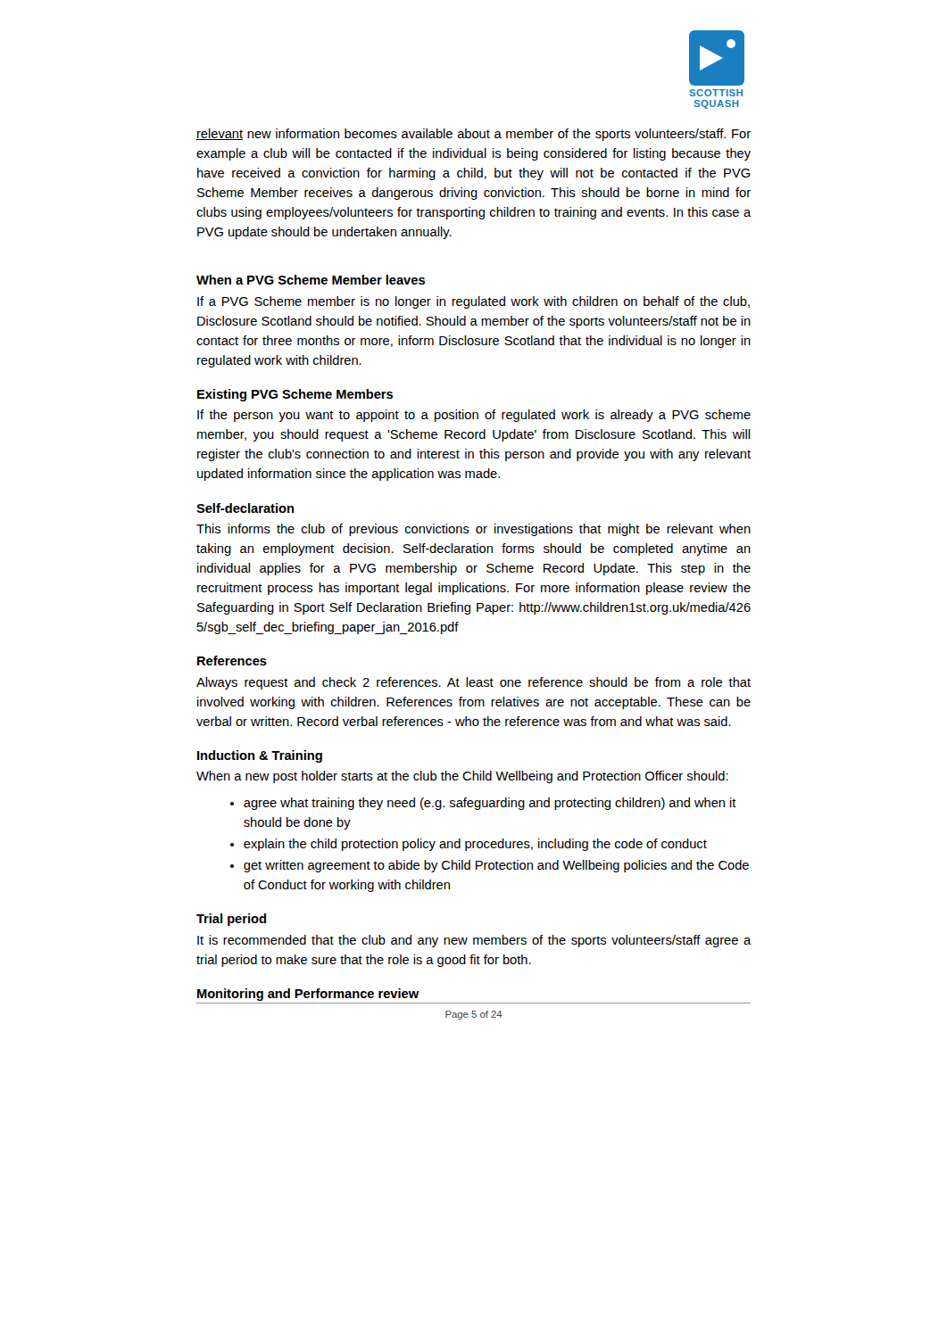SCOTTISH
SQUASH
relevant new information becomes available about a member of the sports volunteers/staff. For example a club will be contacted if the individual is being considered for listing because they have received a conviction for harming a child, but they will not be contacted if the PVG Scheme Member receives a dangerous driving conviction. This should be borne in mind for clubs using employees/volunteers for transporting children to training and events. In this case a PVG update should be undertaken annually.
When a PVG Scheme Member leaves
If a PVG Scheme member is no longer in regulated work with children on behalf of the club, Disclosure Scotland should be notified. Should a member of the sports volunteers/staff not be in contact for three months or more, inform Disclosure Scotland that the individual is no longer in regulated work with children.
Existing PVG Scheme Members
If the person you want to appoint to a position of regulated work is already a PVG scheme member, you should request a 'Scheme Record Update' from Disclosure Scotland. This will register the club's connection to and interest in this person and provide you with any relevant updated information since the application was made.
Self-declaration
This informs the club of previous convictions or investigations that might be relevant when taking an employment decision. Self-declaration forms should be completed anytime an individual applies for a PVG membership or Scheme Record Update. This step in the recruitment process has important legal implications. For more information please review the Safeguarding in Sport Self Declaration Briefing Paper: http://www.children1st.org.uk/media/4265/sgb_self_dec_briefing_paper_jan_2016.pdf
References
Always request and check 2 references. At least one reference should be from a role that involved working with children. References from relatives are not acceptable. These can be verbal or written. Record verbal references - who the reference was from and what was said.
Induction & Training
When a new post holder starts at the club the Child Wellbeing and Protection Officer should:
agree what training they need (e.g. safeguarding and protecting children) and when it should be done by
explain the child protection policy and procedures, including the code of conduct
get written agreement to abide by Child Protection and Wellbeing policies and the Code of Conduct for working with children
Trial period
It is recommended that the club and any new members of the sports volunteers/staff agree a trial period to make sure that the role is a good fit for both.
Monitoring and Performance review
Page 5 of 24